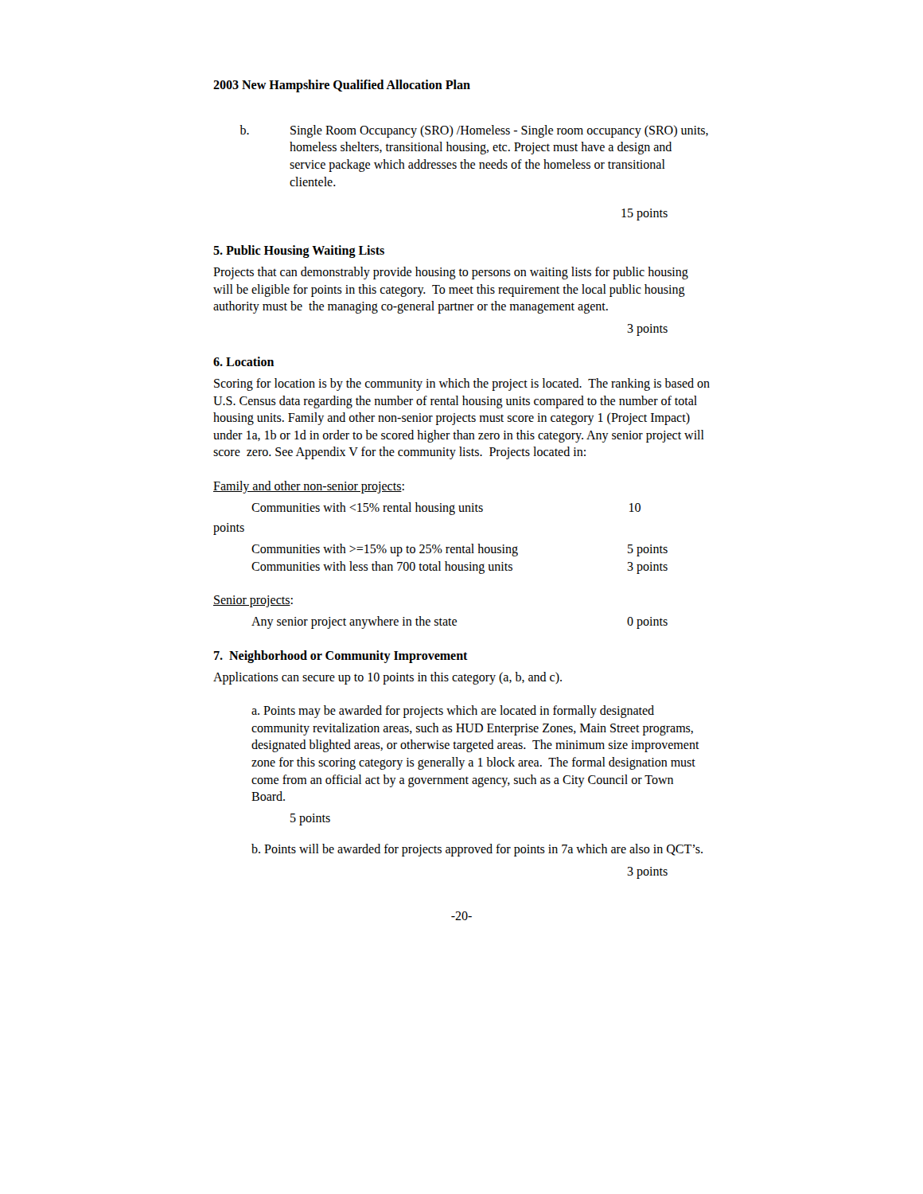2003 New Hampshire Qualified Allocation Plan
| b. | Single Room Occupancy (SRO) /Homeless - Single room occupancy (SRO) units, homeless shelters, transitional housing, etc. Project must have a design and service package which addresses the needs of the homeless or transitional clientele. |
15 points
5. Public Housing Waiting Lists
Projects that can demonstrably provide housing to persons on waiting lists for public housing will be eligible for points in this category. To meet this requirement the local public housing authority must be the managing co-general partner or the management agent.
3 points
6. Location
Scoring for location is by the community in which the project is located. The ranking is based on U.S. Census data regarding the number of rental housing units compared to the number of total housing units. Family and other non-senior projects must score in category 1 (Project Impact) under 1a, 1b or 1d in order to be scored higher than zero in this category. Any senior project will score zero. See Appendix V for the community lists. Projects located in:
Family and other non-senior projects:
| Communities with <15% rental housing units | 10 |
points
| Communities with >=15% up to 25% rental housing | 5 points |
| Communities with less than 700 total housing units | 3 points |
Senior projects:
| Any senior project anywhere in the state | 0 points |
7. Neighborhood or Community Improvement
Applications can secure up to 10 points in this category (a, b, and c).
a. Points may be awarded for projects which are located in formally designated community revitalization areas, such as HUD Enterprise Zones, Main Street programs, designated blighted areas, or otherwise targeted areas. The minimum size improvement zone for this scoring category is generally a 1 block area. The formal designation must come from an official act by a government agency, such as a City Council or Town Board.
5 points
b. Points will be awarded for projects approved for points in 7a which are also in QCT’s.
3 points
-20-